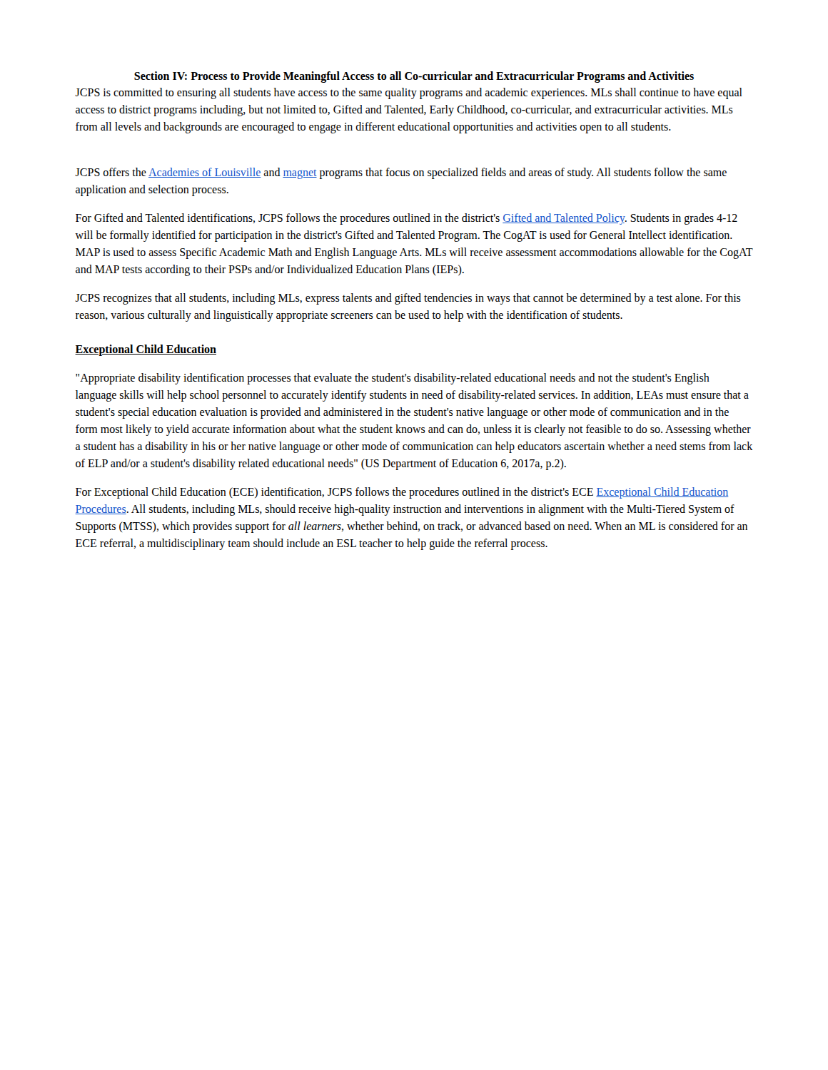Section IV: Process to Provide Meaningful Access to all Co-curricular and Extracurricular Programs and Activities
JCPS is committed to ensuring all students have access to the same quality programs and academic experiences. MLs shall continue to have equal access to district programs including, but not limited to, Gifted and Talented, Early Childhood, co-curricular, and extracurricular activities. MLs from all levels and backgrounds are encouraged to engage in different educational opportunities and activities open to all students.
JCPS offers the Academies of Louisville and magnet programs that focus on specialized fields and areas of study. All students follow the same application and selection process.
For Gifted and Talented identifications, JCPS follows the procedures outlined in the district's Gifted and Talented Policy. Students in grades 4-12 will be formally identified for participation in the district's Gifted and Talented Program. The CogAT is used for General Intellect identification. MAP is used to assess Specific Academic Math and English Language Arts. MLs will receive assessment accommodations allowable for the CogAT and MAP tests according to their PSPs and/or Individualized Education Plans (IEPs).
JCPS recognizes that all students, including MLs, express talents and gifted tendencies in ways that cannot be determined by a test alone. For this reason, various culturally and linguistically appropriate screeners can be used to help with the identification of students.
Exceptional Child Education
"Appropriate disability identification processes that evaluate the student's disability-related educational needs and not the student's English language skills will help school personnel to accurately identify students in need of disability-related services. In addition, LEAs must ensure that a student's special education evaluation is provided and administered in the student's native language or other mode of communication and in the form most likely to yield accurate information about what the student knows and can do, unless it is clearly not feasible to do so. Assessing whether a student has a disability in his or her native language or other mode of communication can help educators ascertain whether a need stems from lack of ELP and/or a student's disability related educational needs" (US Department of Education 6, 2017a, p.2).
For Exceptional Child Education (ECE) identification, JCPS follows the procedures outlined in the district's ECE Exceptional Child Education Procedures. All students, including MLs, should receive high-quality instruction and interventions in alignment with the Multi-Tiered System of Supports (MTSS), which provides support for all learners, whether behind, on track, or advanced based on need. When an ML is considered for an ECE referral, a multidisciplinary team should include an ESL teacher to help guide the referral process.